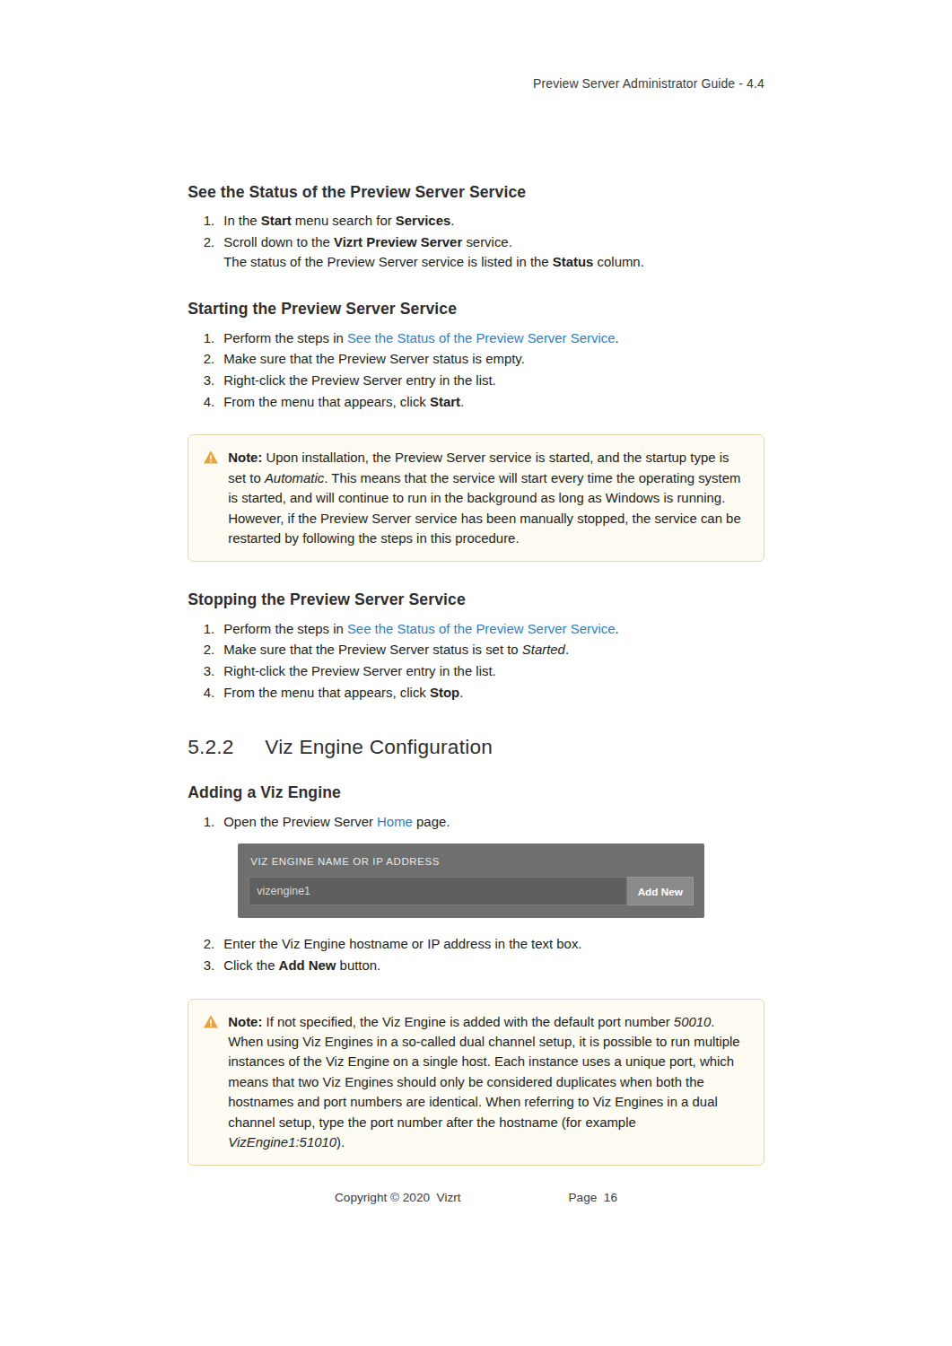Preview Server Administrator Guide - 4.4
See the Status of the Preview Server Service
In the Start menu search for Services.
Scroll down to the Vizrt Preview Server service.
The status of the Preview Server service is listed in the Status column.
Starting the Preview Server Service
Perform the steps in See the Status of the Preview Server Service.
Make sure that the Preview Server status is empty.
Right-click the Preview Server entry in the list.
From the menu that appears, click Start.
Note: Upon installation, the Preview Server service is started, and the startup type is set to Automatic. This means that the service will start every time the operating system is started, and will continue to run in the background as long as Windows is running. However, if the Preview Server service has been manually stopped, the service can be restarted by following the steps in this procedure.
Stopping the Preview Server Service
Perform the steps in See the Status of the Preview Server Service.
Make sure that the Preview Server status is set to Started.
Right-click the Preview Server entry in the list.
From the menu that appears, click Stop.
5.2.2 Viz Engine Configuration
Adding a Viz Engine
Open the Preview Server Home page.
Viz Engine Name or IP Address
vizengine1
Add New
Enter the Viz Engine hostname or IP address in the text box.
Click the Add New button.
Note: If not specified, the Viz Engine is added with the default port number 50010. When using Viz Engines in a so-called dual channel setup, it is possible to run multiple instances of the Viz Engine on a single host. Each instance uses a unique port, which means that two Viz Engines should only be considered duplicates when both the hostnames and port numbers are identical. When referring to Viz Engines in a dual channel setup, type the port number after the hostname (for example VizEngine1:51010).
Copyright © 2020 Vizrt
Page 16